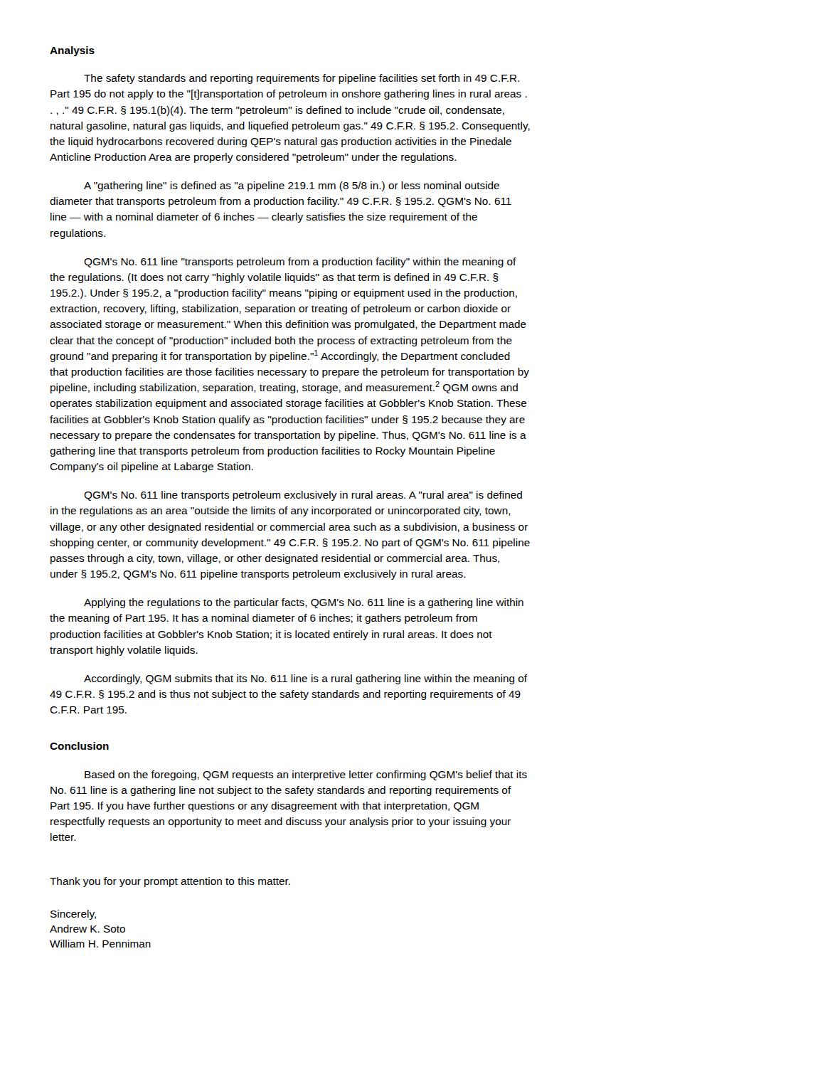Analysis
The safety standards and reporting requirements for pipeline facilities set forth in 49 C.F.R. Part 195 do not apply to the "[t]ransportation of petroleum in onshore gathering lines in rural areas . . , ." 49 C.F.R. § 195.1(b)(4). The term "petroleum" is defined to include "crude oil, condensate, natural gasoline, natural gas liquids, and liquefied petroleum gas." 49 C.F.R. § 195.2. Consequently, the liquid hydrocarbons recovered during QEP's natural gas production activities in the Pinedale Anticline Production Area are properly considered "petroleum" under the regulations.
A "gathering line" is defined as "a pipeline 219.1 mm (8 5/8 in.) or less nominal outside diameter that transports petroleum from a production facility." 49 C.F.R. § 195.2. QGM's No. 611 line — with a nominal diameter of 6 inches — clearly satisfies the size requirement of the regulations.
QGM's No. 611 line "transports petroleum from a production facility" within the meaning of the regulations. (It does not carry "highly volatile liquids" as that term is defined in 49 C.F.R. § 195.2.). Under § 195.2, a "production facility" means "piping or equipment used in the production, extraction, recovery, lifting, stabilization, separation or treating of petroleum or carbon dioxide or associated storage or measurement." When this definition was promulgated, the Department made clear that the concept of "production" included both the process of extracting petroleum from the ground "and preparing it for transportation by pipeline."1 Accordingly, the Department concluded that production facilities are those facilities necessary to prepare the petroleum for transportation by pipeline, including stabilization, separation, treating, storage, and measurement.2 QGM owns and operates stabilization equipment and associated storage facilities at Gobbler's Knob Station. These facilities at Gobbler's Knob Station qualify as "production facilities" under § 195.2 because they are necessary to prepare the condensates for transportation by pipeline. Thus, QGM's No. 611 line is a gathering line that transports petroleum from production facilities to Rocky Mountain Pipeline Company's oil pipeline at Labarge Station.
QGM's No. 611 line transports petroleum exclusively in rural areas. A "rural area" is defined in the regulations as an area "outside the limits of any incorporated or unincorporated city, town, village, or any other designated residential or commercial area such as a subdivision, a business or shopping center, or community development." 49 C.F.R. § 195.2. No part of QGM's No. 611 pipeline passes through a city, town, village, or other designated residential or commercial area. Thus, under § 195.2, QGM's No. 611 pipeline transports petroleum exclusively in rural areas.
Applying the regulations to the particular facts, QGM's No. 611 line is a gathering line within the meaning of Part 195. It has a nominal diameter of 6 inches; it gathers petroleum from production facilities at Gobbler's Knob Station; it is located entirely in rural areas. It does not transport highly volatile liquids.
Accordingly, QGM submits that its No. 611 line is a rural gathering line within the meaning of 49 C.F.R. § 195.2 and is thus not subject to the safety standards and reporting requirements of 49 C.F.R. Part 195.
Conclusion
Based on the foregoing, QGM requests an interpretive letter confirming QGM's belief that its No. 611 line is a gathering line not subject to the safety standards and reporting requirements of Part 195. If you have further questions or any disagreement with that interpretation, QGM respectfully requests an opportunity to meet and discuss your analysis prior to your issuing your letter.
Thank you for your prompt attention to this matter.
Sincerely,
Andrew K. Soto
William H. Penniman